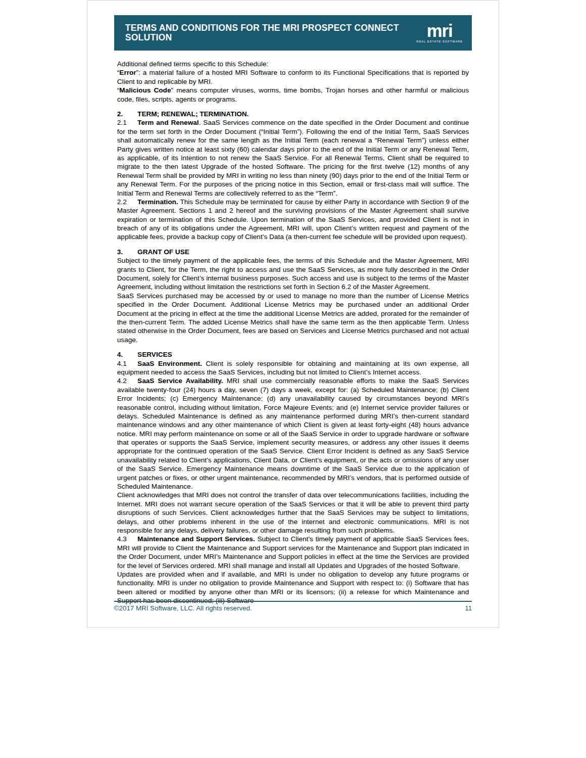Terms and Conditions for the MRI Prospect Connect Solution
mri
REAL ESTATE SOFTWARE
Additional defined terms specific to this Schedule:
“Error”: a material failure of a hosted MRI Software to conform to its Functional Specifications that is reported by Client to and replicable by MRI.
“Malicious Code” means computer viruses, worms, time bombs, Trojan horses and other harmful or malicious code, files, scripts, agents or programs.
2. TERM; RENEWAL; TERMINATION.
2.1 Term and Renewal. SaaS Services commence on the date specified in the Order Document and continue for the term set forth in the Order Document (“Initial Term”). Following the end of the Initial Term, SaaS Services shall automatically renew for the same length as the Initial Term (each renewal a “Renewal Term”) unless either Party gives written notice at least sixty (60) calendar days prior to the end of the Initial Term or any Renewal Term, as applicable, of its intention to not renew the SaaS Service. For all Renewal Terms, Client shall be required to migrate to the then latest Upgrade of the hosted Software. The pricing for the first twelve (12) months of any Renewal Term shall be provided by MRI in writing no less than ninety (90) days prior to the end of the Initial Term or any Renewal Term. For the purposes of the pricing notice in this Section, email or first-class mail will suffice. The Initial Term and Renewal Terms are collectively referred to as the “Term”.
2.2 Termination. This Schedule may be terminated for cause by either Party in accordance with Section 9 of the Master Agreement. Sections 1 and 2 hereof and the surviving provisions of the Master Agreement shall survive expiration or termination of this Schedule. Upon termination of the SaaS Services, and provided Client is not in breach of any of its obligations under the Agreement, MRI will, upon Client’s written request and payment of the applicable fees, provide a backup copy of Client’s Data (a then-current fee schedule will be provided upon request).
3. GRANT OF USE
Subject to the timely payment of the applicable fees, the terms of this Schedule and the Master Agreement, MRI grants to Client, for the Term, the right to access and use the SaaS Services, as more fully described in the Order Document, solely for Client’s internal business purposes. Such access and use is subject to the terms of the Master Agreement, including without limitation the restrictions set forth in Section 6.2 of the Master Agreement.
SaaS Services purchased may be accessed by or used to manage no more than the number of License Metrics specified in the Order Document. Additional License Metrics may be purchased under an additional Order Document at the pricing in effect at the time the additional License Metrics are added, prorated for the remainder of the then-current Term. The added License Metrics shall have the same term as the then applicable Term. Unless stated otherwise in the Order Document, fees are based on Services and License Metrics purchased and not actual usage.
4. SERVICES
4.1 SaaS Environment. Client is solely responsible for obtaining and maintaining at its own expense, all equipment needed to access the SaaS Services, including but not limited to Client’s Internet access.
4.2 SaaS Service Availability. MRI shall use commercially reasonable efforts to make the SaaS Services available twenty-four (24) hours a day, seven (7) days a week, except for: (a) Scheduled Maintenance; (b) Client Error Incidents; (c) Emergency Maintenance; (d) any unavailability caused by circumstances beyond MRI’s reasonable control, including without limitation, Force Majeure Events; and (e) Internet service provider failures or delays. Scheduled Maintenance is defined as any maintenance performed during MRI’s then-current standard maintenance windows and any other maintenance of which Client is given at least forty-eight (48) hours advance notice. MRI may perform maintenance on some or all of the SaaS Service in order to upgrade hardware or software that operates or supports the SaaS Service, implement security measures, or address any other issues it deems appropriate for the continued operation of the SaaS Service. Client Error Incident is defined as any SaaS Service unavailability related to Client’s applications, Client Data, or Client’s equipment, or the acts or omissions of any user of the SaaS Service. Emergency Maintenance means downtime of the SaaS Service due to the application of urgent patches or fixes, or other urgent maintenance, recommended by MRI’s vendors, that is performed outside of Scheduled Maintenance.
Client acknowledges that MRI does not control the transfer of data over telecommunications facilities, including the Internet. MRI does not warrant secure operation of the SaaS Services or that it will be able to prevent third party disruptions of such Services. Client acknowledges further that the SaaS Services may be subject to limitations, delays, and other problems inherent in the use of the internet and electronic communications. MRI is not responsible for any delays, delivery failures, or other damage resulting from such problems.
4.3 Maintenance and Support Services. Subject to Client’s timely payment of applicable SaaS Services fees, MRI will provide to Client the Maintenance and Support services for the Maintenance and Support plan indicated in the Order Document, under MRI’s Maintenance and Support policies in effect at the time the Services are provided for the level of Services ordered. MRI shall manage and install all Updates and Upgrades of the hosted Software.
Updates are provided when and if available, and MRI is under no obligation to develop any future programs or functionality. MRI is under no obligation to provide Maintenance and Support with respect to: (i) Software that has been altered or modified by anyone other than MRI or its licensors; (ii) a release for which Maintenance and Support has been discontinued; (iii) Software
©2017 MRI Software, LLC. All rights reserved.
11